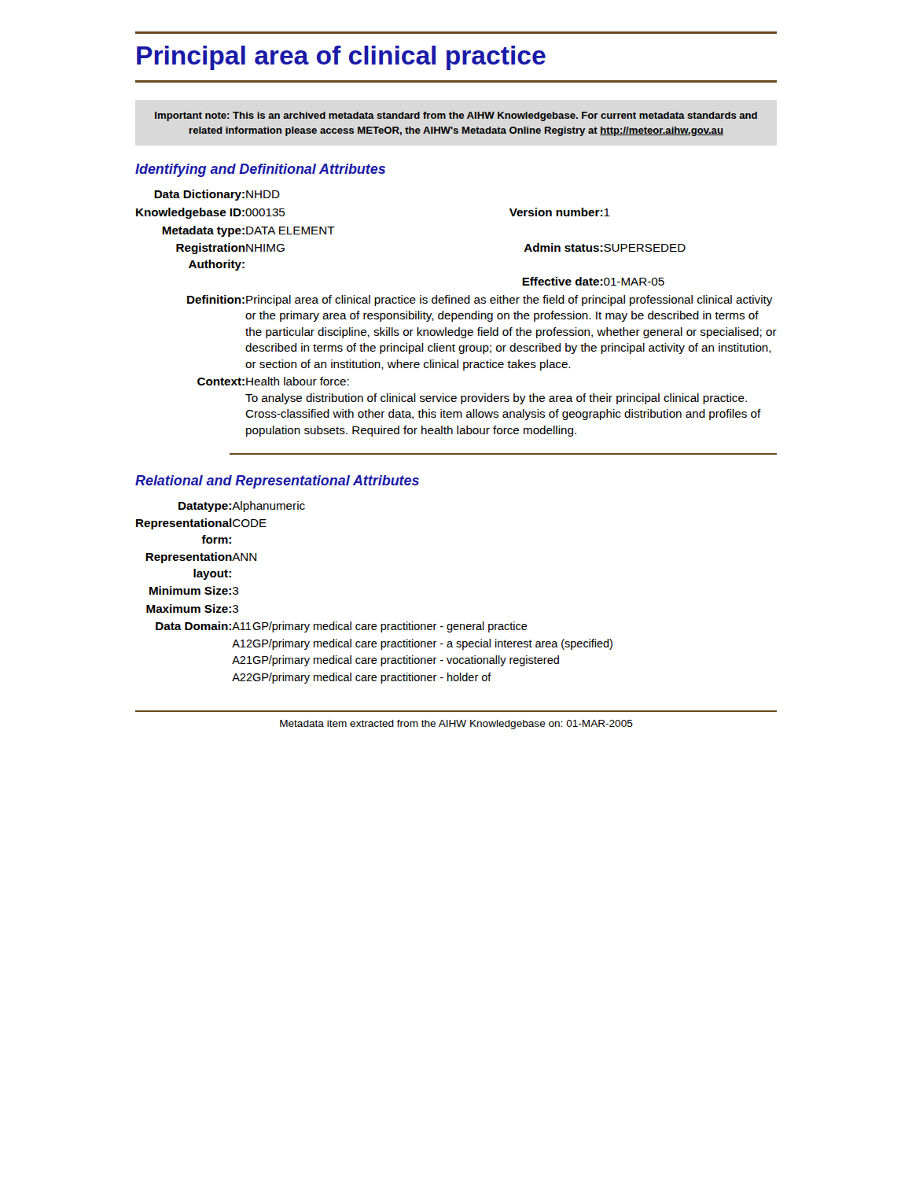Principal area of clinical practice
Important note: This is an archived metadata standard from the AIHW Knowledgebase. For current metadata standards and related information please access METeOR, the AIHW's Metadata Online Registry at http://meteor.aihw.gov.au
Identifying and Definitional Attributes
| Data Dictionary: | NHDD | | |
| Knowledgebase ID: | 000135 | Version number: | 1 |
| Metadata type: | DATA ELEMENT | | |
| Registration Authority: | NHIMG | Admin status: | SUPERSEDED |
| | | Effective date: | 01-MAR-05 |
| Definition: | Principal area of clinical practice is defined as either the field of principal professional clinical activity or the primary area of responsibility, depending on the profession. It may be described in terms of the particular discipline, skills or knowledge field of the profession, whether general or specialised; or described in terms of the principal client group; or described by the principal activity of an institution, or section of an institution, where clinical practice takes place. |
| Context: | Health labour force: To analyse distribution of clinical service providers by the area of their principal clinical practice. Cross-classified with other data, this item allows analysis of geographic distribution and profiles of population subsets. Required for health labour force modelling. |
Relational and Representational Attributes
| Datatype: | Alphanumeric |
| Representational form: | CODE |
| Representation layout: | ANN |
| Minimum Size: | 3 |
| Maximum Size: | 3 |
| Data Domain: | / A11 / GP/primary medical care practitioner - general practice / / A12 / GP/primary medical care practitioner - a special interest area (specified) / / A21 / GP/primary medical care practitioner - vocationally registered / / A22 / GP/primary medical care practitioner - holder of / |
Metadata item extracted from the AIHW Knowledgebase on: 01-MAR-2005